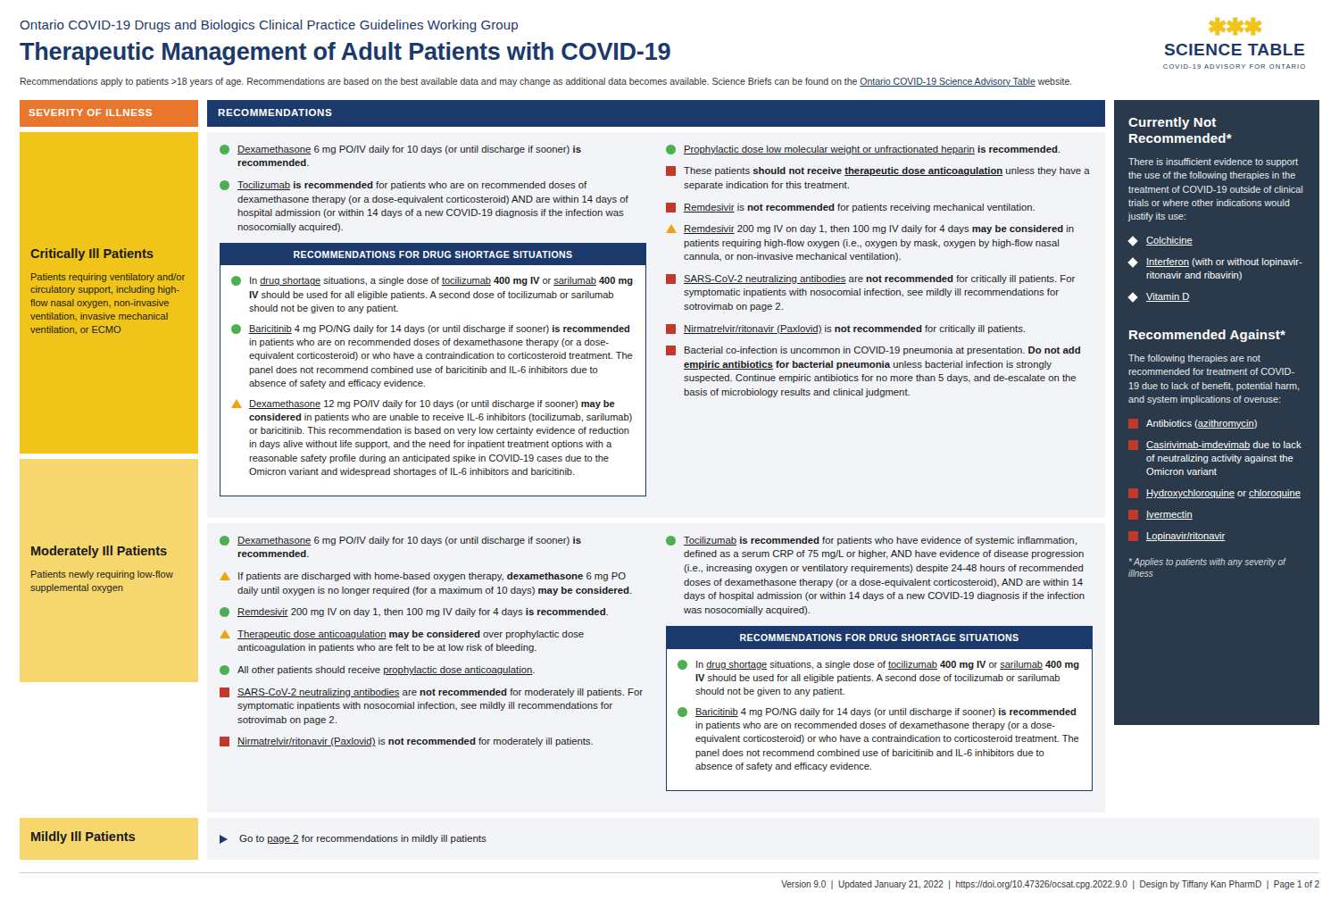Ontario COVID-19 Drugs and Biologics Clinical Practice Guidelines Working Group
Therapeutic Management of Adult Patients with COVID-19
Recommendations apply to patients >18 years of age. Recommendations are based on the best available data and may change as additional data becomes available. Science Briefs can be found on the Ontario COVID-19 Science Advisory Table website.
✱✱✱
SCIENCE TABLE
COVID-19 Advisory for Ontario
Severity of Illness
Critically Ill Patients
Patients requiring ventilatory and/or circulatory support, including high-flow nasal oxygen, non-invasive ventilation, invasive mechanical ventilation, or ECMO
Moderately Ill Patients
Patients newly requiring low-flow supplemental oxygen
Recommendations
Dexamethasone 6 mg PO/IV daily for 10 days (or until discharge if sooner) is recommended.
Tocilizumab is recommended for patients who are on recommended doses of dexamethasone therapy (or a dose-equivalent corticosteroid) AND are within 14 days of hospital admission (or within 14 days of a new COVID-19 diagnosis if the infection was nosocomially acquired).
Recommendations for Drug Shortage Situations
In drug shortage situations, a single dose of tocilizumab 400 mg IV or sarilumab 400 mg IV should be used for all eligible patients. A second dose of tocilizumab or sarilumab should not be given to any patient.
Baricitinib 4 mg PO/NG daily for 14 days (or until discharge if sooner) is recommended in patients who are on recommended doses of dexamethasone therapy (or a dose-equivalent corticosteroid) or who have a contraindication to corticosteroid treatment. The panel does not recommend combined use of baricitinib and IL-6 inhibitors due to absence of safety and efficacy evidence.
Dexamethasone 12 mg PO/IV daily for 10 days (or until discharge if sooner) may be considered in patients who are unable to receive IL-6 inhibitors (tocilizumab, sarilumab) or baricitinib. This recommendation is based on very low certainty evidence of reduction in days alive without life support, and the need for inpatient treatment options with a reasonable safety profile during an anticipated spike in COVID-19 cases due to the Omicron variant and widespread shortages of IL-6 inhibitors and baricitinib.
Prophylactic dose low molecular weight or unfractionated heparin is recommended.
These patients should not receive therapeutic dose anticoagulation unless they have a separate indication for this treatment.
Remdesivir is not recommended for patients receiving mechanical ventilation.
Remdesivir 200 mg IV on day 1, then 100 mg IV daily for 4 days may be considered in patients requiring high-flow oxygen (i.e., oxygen by mask, oxygen by high-flow nasal cannula, or non-invasive mechanical ventilation).
SARS-CoV-2 neutralizing antibodies are not recommended for critically ill patients. For symptomatic inpatients with nosocomial infection, see mildly ill recommendations for sotrovimab on page 2.
Nirmatrelvir/ritonavir (Paxlovid) is not recommended for critically ill patients.
Bacterial co-infection is uncommon in COVID-19 pneumonia at presentation. Do not add empiric antibiotics for bacterial pneumonia unless bacterial infection is strongly suspected. Continue empiric antibiotics for no more than 5 days, and de-escalate on the basis of microbiology results and clinical judgment.
Dexamethasone 6 mg PO/IV daily for 10 days (or until discharge if sooner) is recommended.
If patients are discharged with home-based oxygen therapy, dexamethasone 6 mg PO daily until oxygen is no longer required (for a maximum of 10 days) may be considered.
Remdesivir 200 mg IV on day 1, then 100 mg IV daily for 4 days is recommended.
Therapeutic dose anticoagulation may be considered over prophylactic dose anticoagulation in patients who are felt to be at low risk of bleeding.
All other patients should receive prophylactic dose anticoagulation.
SARS-CoV-2 neutralizing antibodies are not recommended for moderately ill patients. For symptomatic inpatients with nosocomial infection, see mildly ill recommendations for sotrovimab on page 2.
Nirmatrelvir/ritonavir (Paxlovid) is not recommended for moderately ill patients.
Tocilizumab is recommended for patients who have evidence of systemic inflammation, defined as a serum CRP of 75 mg/L or higher, AND have evidence of disease progression (i.e., increasing oxygen or ventilatory requirements) despite 24-48 hours of recommended doses of dexamethasone therapy (or a dose-equivalent corticosteroid), AND are within 14 days of hospital admission (or within 14 days of a new COVID-19 diagnosis if the infection was nosocomially acquired).
Recommendations for Drug Shortage Situations
In drug shortage situations, a single dose of tocilizumab 400 mg IV or sarilumab 400 mg IV should be used for all eligible patients. A second dose of tocilizumab or sarilumab should not be given to any patient.
Baricitinib 4 mg PO/NG daily for 14 days (or until discharge if sooner) is recommended in patients who are on recommended doses of dexamethasone therapy (or a dose-equivalent corticosteroid) or who have a contraindication to corticosteroid treatment. The panel does not recommend combined use of baricitinib and IL-6 inhibitors due to absence of safety and efficacy evidence.
Currently Not Recommended*
There is insufficient evidence to support the use of the following therapies in the treatment of COVID-19 outside of clinical trials or where other indications would justify its use:
Colchicine
Interferon (with or without lopinavir-ritonavir and ribavirin)
Vitamin D
Recommended Against*
The following therapies are not recommended for treatment of COVID-19 due to lack of benefit, potential harm, and system implications of overuse:
Antibiotics (azithromycin)
Casirivimab-imdevimab due to lack of neutralizing activity against the Omicron variant
Hydroxychloroquine or chloroquine
Ivermectin
Lopinavir/ritonavir
* Applies to patients with any severity of illness
Mildly Ill Patients
Go to page 2 for recommendations in mildly ill patients
Version 9.0 | Updated January 21, 2022 | https://doi.org/10.47326/ocsat.cpg.2022.9.0 | Design by Tiffany Kan PharmD | Page 1 of 2